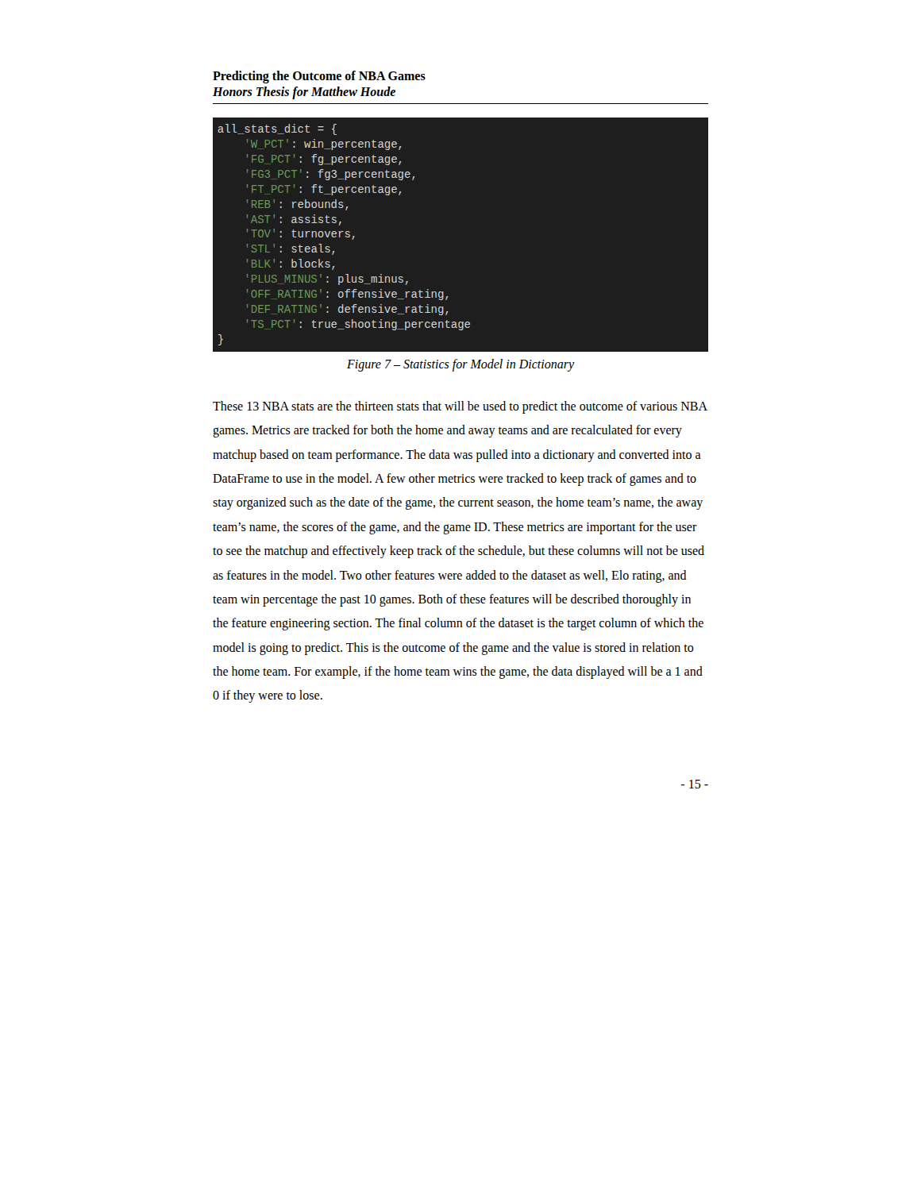Predicting the Outcome of NBA Games
Honors Thesis for Matthew Houde
all_stats_dict = {
    'W_PCT': win_percentage,
    'FG_PCT': fg_percentage,
    'FG3_PCT': fg3_percentage,
    'FT_PCT': ft_percentage,
    'REB': rebounds,
    'AST': assists,
    'TOV': turnovers,
    'STL': steals,
    'BLK': blocks,
    'PLUS_MINUS': plus_minus,
    'OFF_RATING': offensive_rating,
    'DEF_RATING': defensive_rating,
    'TS_PCT': true_shooting_percentage
}
Figure 7 – Statistics for Model in Dictionary
These 13 NBA stats are the thirteen stats that will be used to predict the outcome of various NBA games. Metrics are tracked for both the home and away teams and are recalculated for every matchup based on team performance. The data was pulled into a dictionary and converted into a DataFrame to use in the model. A few other metrics were tracked to keep track of games and to stay organized such as the date of the game, the current season, the home team’s name, the away team’s name, the scores of the game, and the game ID. These metrics are important for the user to see the matchup and effectively keep track of the schedule, but these columns will not be used as features in the model. Two other features were added to the dataset as well, Elo rating, and team win percentage the past 10 games. Both of these features will be described thoroughly in the feature engineering section. The final column of the dataset is the target column of which the model is going to predict. This is the outcome of the game and the value is stored in relation to the home team. For example, if the home team wins the game, the data displayed will be a 1 and 0 if they were to lose.
- 15 -